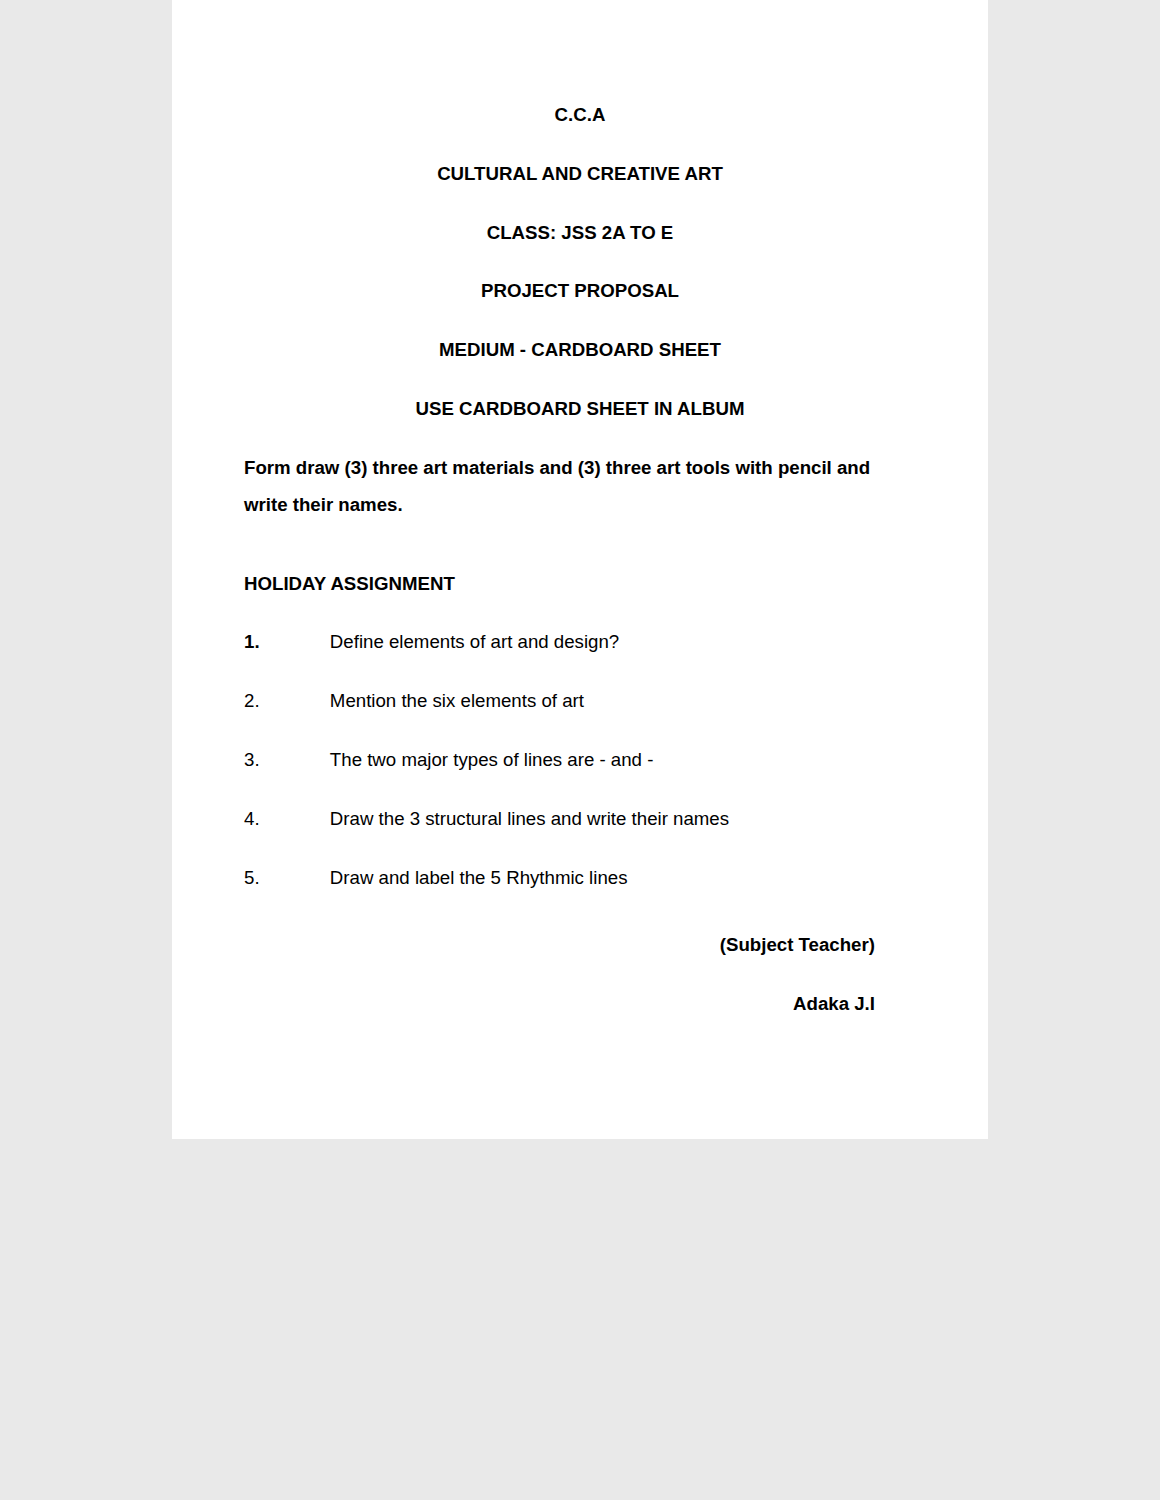C.C.A
CULTURAL AND CREATIVE ART
CLASS: JSS 2A TO E
PROJECT PROPOSAL
MEDIUM - CARDBOARD SHEET
USE CARDBOARD SHEET IN ALBUM
Form draw (3) three art materials and (3) three art tools with pencil and write their names.
HOLIDAY ASSIGNMENT
1. Define elements of art and design?
2. Mention the six elements of art
3. The two major types of lines are - and -
4. Draw the 3 structural lines and write their names
5. Draw and label the 5 Rhythmic lines
(Subject Teacher)
Adaka J.I